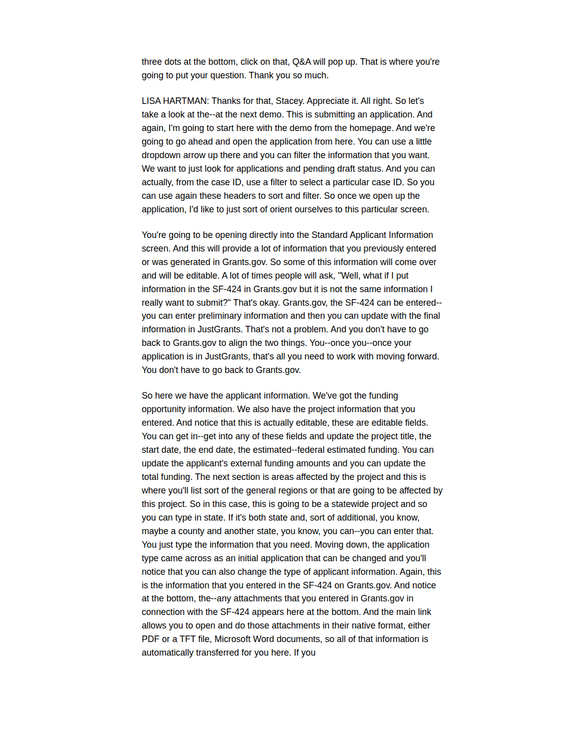three dots at the bottom, click on that, Q&A will pop up. That is where you're going to put your question. Thank you so much.
LISA HARTMAN: Thanks for that, Stacey. Appreciate it. All right. So let's take a look at the--at the next demo. This is submitting an application. And again, I'm going to start here with the demo from the homepage. And we're going to go ahead and open the application from here. You can use a little dropdown arrow up there and you can filter the information that you want. We want to just look for applications and pending draft status. And you can actually, from the case ID, use a filter to select a particular case ID. So you can use again these headers to sort and filter. So once we open up the application, I'd like to just sort of orient ourselves to this particular screen.
You're going to be opening directly into the Standard Applicant Information screen. And this will provide a lot of information that you previously entered or was generated in Grants.gov. So some of this information will come over and will be editable. A lot of times people will ask, "Well, what if I put information in the SF-424 in Grants.gov but it is not the same information I really want to submit?" That's okay. Grants.gov, the SF-424 can be entered--you can enter preliminary information and then you can update with the final information in JustGrants. That's not a problem. And you don't have to go back to Grants.gov to align the two things. You--once you--once your application is in JustGrants, that's all you need to work with moving forward. You don't have to go back to Grants.gov.
So here we have the applicant information. We've got the funding opportunity information. We also have the project information that you entered. And notice that this is actually editable, these are editable fields. You can get in--get into any of these fields and update the project title, the start date, the end date, the estimated--federal estimated funding. You can update the applicant's external funding amounts and you can update the total funding. The next section is areas affected by the project and this is where you'll list sort of the general regions or that are going to be affected by this project. So in this case, this is going to be a statewide project and so you can type in state. If it's both state and, sort of additional, you know, maybe a county and another state, you know, you can--you can enter that. You just type the information that you need. Moving down, the application type came across as an initial application that can be changed and you'll notice that you can also change the type of applicant information. Again, this is the information that you entered in the SF-424 on Grants.gov. And notice at the bottom, the--any attachments that you entered in Grants.gov in connection with the SF-424 appears here at the bottom. And the main link allows you to open and do those attachments in their native format, either PDF or a TFT file, Microsoft Word documents, so all of that information is automatically transferred for you here. If you